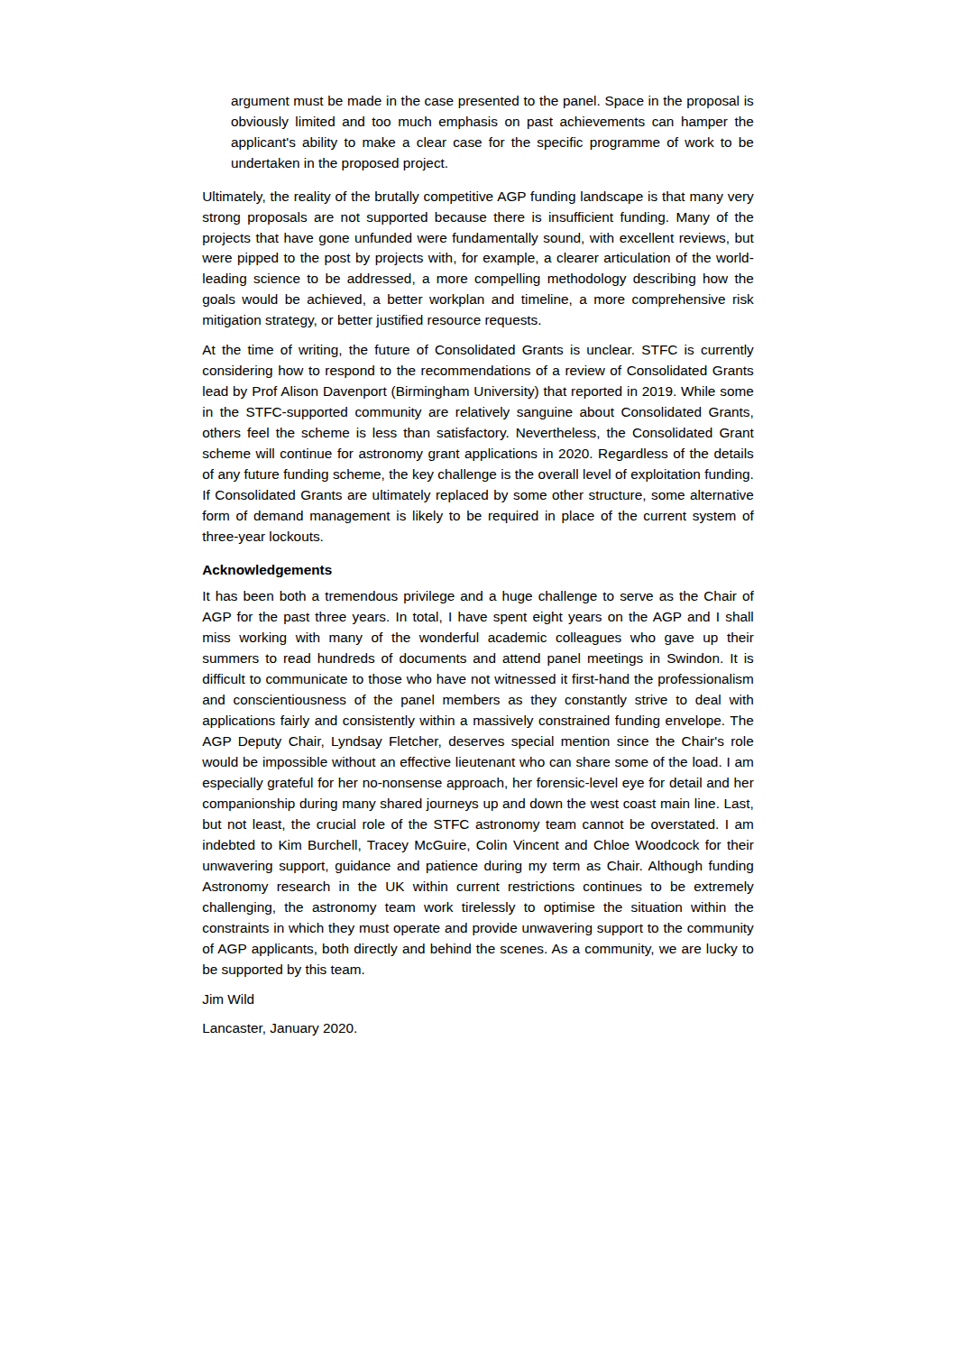argument must be made in the case presented to the panel. Space in the proposal is obviously limited and too much emphasis on past achievements can hamper the applicant's ability to make a clear case for the specific programme of work to be undertaken in the proposed project.
Ultimately, the reality of the brutally competitive AGP funding landscape is that many very strong proposals are not supported because there is insufficient funding. Many of the projects that have gone unfunded were fundamentally sound, with excellent reviews, but were pipped to the post by projects with, for example, a clearer articulation of the world-leading science to be addressed, a more compelling methodology describing how the goals would be achieved, a better workplan and timeline, a more comprehensive risk mitigation strategy, or better justified resource requests.
At the time of writing, the future of Consolidated Grants is unclear. STFC is currently considering how to respond to the recommendations of a review of Consolidated Grants lead by Prof Alison Davenport (Birmingham University) that reported in 2019. While some in the STFC-supported community are relatively sanguine about Consolidated Grants, others feel the scheme is less than satisfactory. Nevertheless, the Consolidated Grant scheme will continue for astronomy grant applications in 2020. Regardless of the details of any future funding scheme, the key challenge is the overall level of exploitation funding. If Consolidated Grants are ultimately replaced by some other structure, some alternative form of demand management is likely to be required in place of the current system of three-year lockouts.
Acknowledgements
It has been both a tremendous privilege and a huge challenge to serve as the Chair of AGP for the past three years. In total, I have spent eight years on the AGP and I shall miss working with many of the wonderful academic colleagues who gave up their summers to read hundreds of documents and attend panel meetings in Swindon. It is difficult to communicate to those who have not witnessed it first-hand the professionalism and conscientiousness of the panel members as they constantly strive to deal with applications fairly and consistently within a massively constrained funding envelope. The AGP Deputy Chair, Lyndsay Fletcher, deserves special mention since the Chair's role would be impossible without an effective lieutenant who can share some of the load. I am especially grateful for her no-nonsense approach, her forensic-level eye for detail and her companionship during many shared journeys up and down the west coast main line. Last, but not least, the crucial role of the STFC astronomy team cannot be overstated. I am indebted to Kim Burchell, Tracey McGuire, Colin Vincent and Chloe Woodcock for their unwavering support, guidance and patience during my term as Chair. Although funding Astronomy research in the UK within current restrictions continues to be extremely challenging, the astronomy team work tirelessly to optimise the situation within the constraints in which they must operate and provide unwavering support to the community of AGP applicants, both directly and behind the scenes. As a community, we are lucky to be supported by this team.
Jim Wild
Lancaster, January 2020.